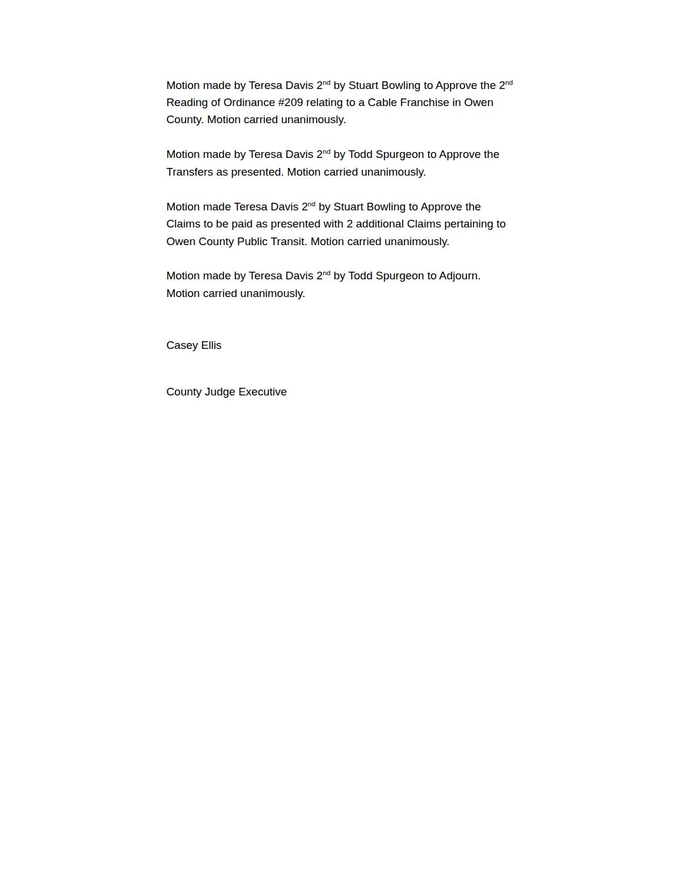Motion made by Teresa Davis 2nd by Stuart Bowling to Approve the 2nd Reading of Ordinance #209 relating to a Cable Franchise in Owen County. Motion carried unanimously.
Motion made by Teresa Davis 2nd by Todd Spurgeon to Approve the Transfers as presented. Motion carried unanimously.
Motion made Teresa Davis 2nd by Stuart Bowling to Approve the Claims to be paid as presented with 2 additional Claims pertaining to Owen County Public Transit. Motion carried unanimously.
Motion made by Teresa Davis 2nd by Todd Spurgeon to Adjourn. Motion carried unanimously.
Casey Ellis
County Judge Executive